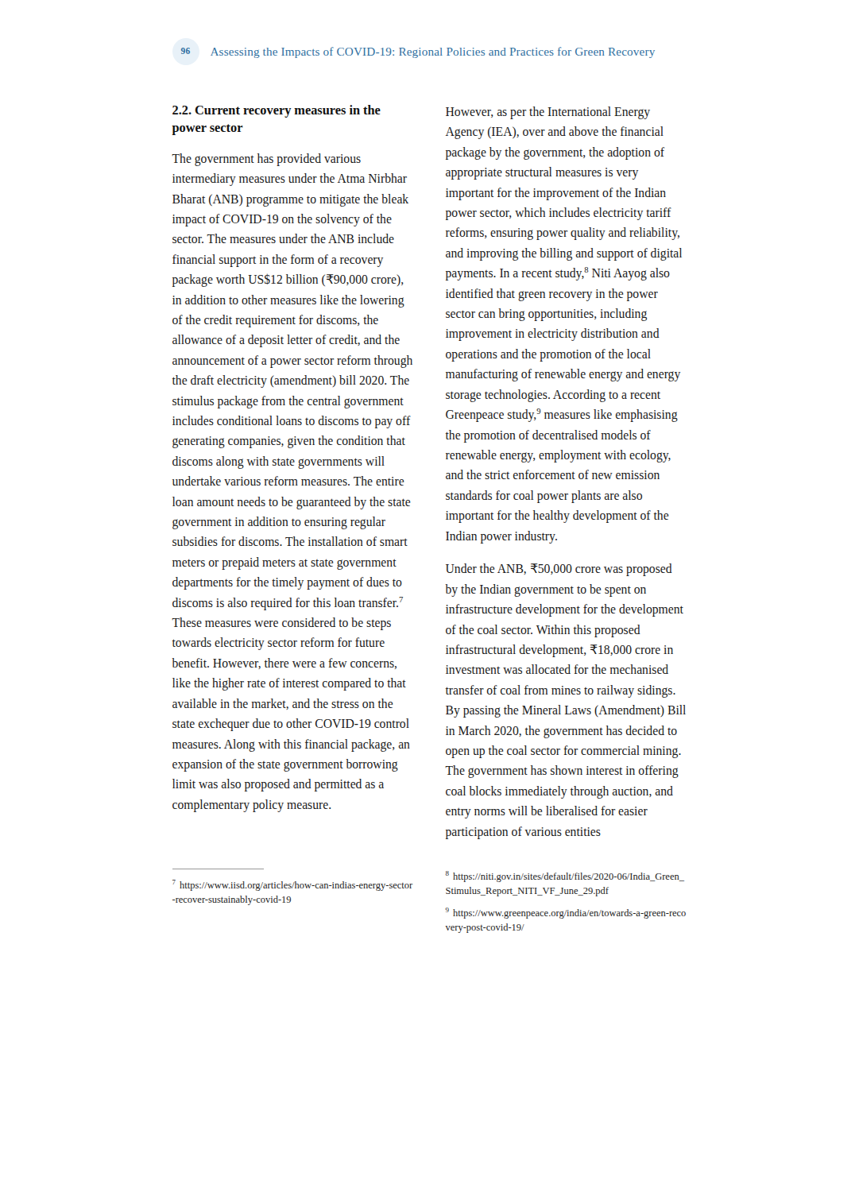96
Assessing the Impacts of COVID-19: Regional Policies and Practices for Green Recovery
2.2. Current recovery measures in the power sector
The government has provided various intermediary measures under the Atma Nirbhar Bharat (ANB) programme to mitigate the bleak impact of COVID-19 on the solvency of the sector. The measures under the ANB include financial support in the form of a recovery package worth US$12 billion (₹90,000 crore), in addition to other measures like the lowering of the credit requirement for discoms, the allowance of a deposit letter of credit, and the announcement of a power sector reform through the draft electricity (amendment) bill 2020. The stimulus package from the central government includes conditional loans to discoms to pay off generating companies, given the condition that discoms along with state governments will undertake various reform measures. The entire loan amount needs to be guaranteed by the state government in addition to ensuring regular subsidies for discoms. The installation of smart meters or prepaid meters at state government departments for the timely payment of dues to discoms is also required for this loan transfer.7 These measures were considered to be steps towards electricity sector reform for future benefit. However, there were a few concerns, like the higher rate of interest compared to that available in the market, and the stress on the state exchequer due to other COVID-19 control measures. Along with this financial package, an expansion of the state government borrowing limit was also proposed and permitted as a complementary policy measure.
However, as per the International Energy Agency (IEA), over and above the financial package by the government, the adoption of appropriate structural measures is very important for the improvement of the Indian power sector, which includes electricity tariff reforms, ensuring power quality and reliability, and improving the billing and support of digital payments. In a recent study,8 Niti Aayog also identified that green recovery in the power sector can bring opportunities, including improvement in electricity distribution and operations and the promotion of the local manufacturing of renewable energy and energy storage technologies. According to a recent Greenpeace study,9 measures like emphasising the promotion of decentralised models of renewable energy, employment with ecology, and the strict enforcement of new emission standards for coal power plants are also important for the healthy development of the Indian power industry.
Under the ANB, ₹50,000 crore was proposed by the Indian government to be spent on infrastructure development for the development of the coal sector. Within this proposed infrastructural development, ₹18,000 crore in investment was allocated for the mechanised transfer of coal from mines to railway sidings. By passing the Mineral Laws (Amendment) Bill in March 2020, the government has decided to open up the coal sector for commercial mining. The government has shown interest in offering coal blocks immediately through auction, and entry norms will be liberalised for easier participation of various entities
7 https://www.iisd.org/articles/how-can-indias-energy-sector-recover-sustainably-covid-19
8 https://niti.gov.in/sites/default/files/2020-06/India_Green_Stimulus_Report_NITI_VF_June_29.pdf
9 https://www.greenpeace.org/india/en/towards-a-green-recovery-post-covid-19/